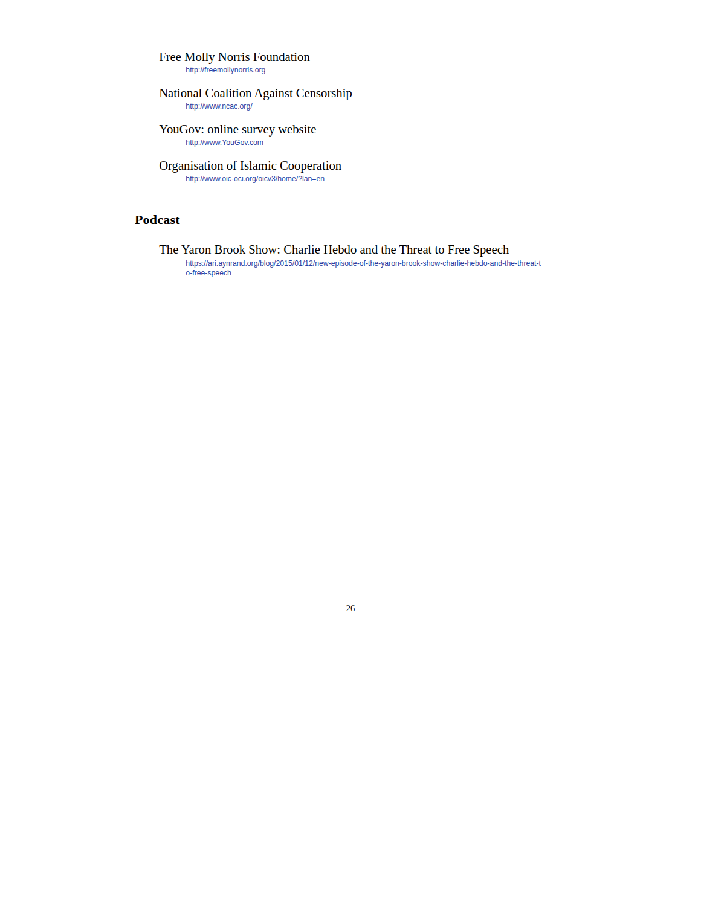Free Molly Norris Foundation
http://freemollynorris.org
National Coalition Against Censorship
http://www.ncac.org/
YouGov: online survey website
http://www.YouGov.com
Organisation of Islamic Cooperation
http://www.oic-oci.org/oicv3/home/?lan=en
Podcast
The Yaron Brook Show: Charlie Hebdo and the Threat to Free Speech
https://ari.aynrand.org/blog/2015/01/12/new-episode-of-the-yaron-brook-show-charlie-hebdo-and-the-threat-to-free-speech
26